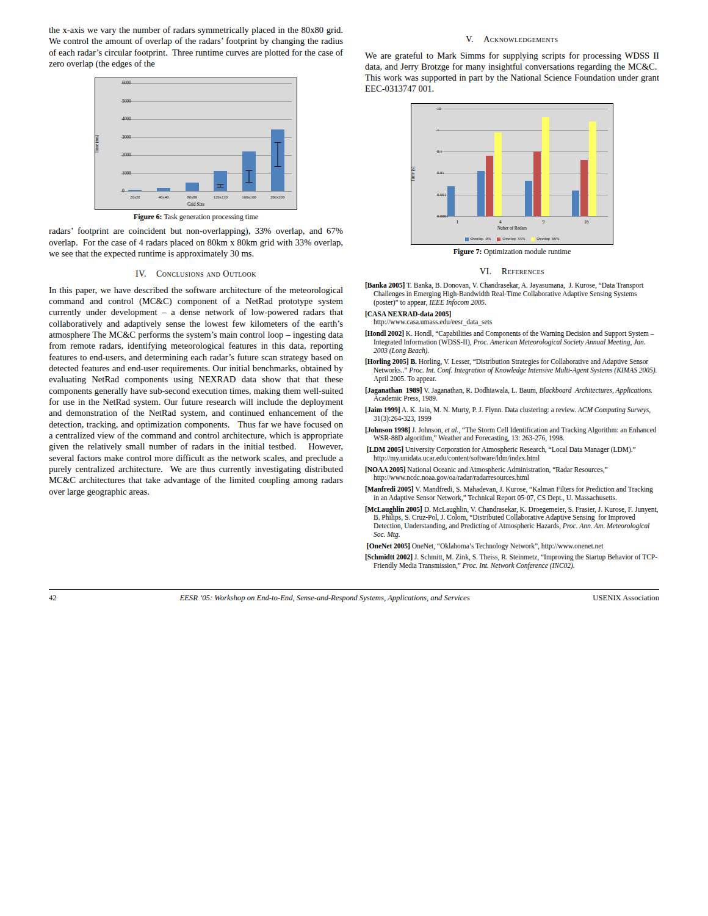the x-axis we vary the number of radars symmetrically placed in the 80x80 grid. We control the amount of overlap of the radars’ footprint by changing the radius of each radar’s circular footprint. Three runtime curves are plotted for the case of zero overlap (the edges of the
Time (ms)
6000
5000
4000
3000
2000
1000
0
20x20 40x40 80x80 120x120 160x160 200x200
Grid Size
Figure 6: Task generation processing time
radars’ footprint are coincident but non-overlapping), 33% overlap, and 67% overlap. For the case of 4 radars placed on 80km x 80km grid with 33% overlap, we see that the expected runtime is approximately 30 ms.
IV. Conclusions and Outlook
In this paper, we have described the software architecture of the meteorological command and control (MC&C) component of a NetRad prototype system currently under development – a dense network of low-powered radars that collaboratively and adaptively sense the lowest few kilometers of the earth’s atmosphere The MC&C performs the system’s main control loop – ingesting data from remote radars, identifying meteorological features in this data, reporting features to end-users, and determining each radar’s future scan strategy based on detected features and end-user requirements. Our initial benchmarks, obtained by evaluating NetRad components using NEXRAD data show that that these components generally have sub-second execution times, making them well-suited for use in the NetRad system. Our future research will include the deployment and demonstration of the NetRad system, and continued enhancement of the detection, tracking, and optimization components. Thus far we have focused on a centralized view of the command and control architecture, which is appropriate given the relatively small number of radars in the initial testbed. However, several factors make control more difficult as the network scales, and preclude a purely centralized architecture. We are thus currently investigating distributed MC&C architectures that take advantage of the limited coupling among radars over large geographic areas.
V. Acknowledgements
We are grateful to Mark Simms for supplying scripts for processing WDSS II data, and Jerry Brotzge for many insightful conversations regarding the MC&C. This work was supported in part by the National Science Foundation under grant EEC-0313747 001.
Time (s)
10
1
0.1
0.01
0.001
0.0001
1 4 9 16
Nuber of Radars
Overlap 0% Overlap 33% Overlap 66%
Figure 7: Optimization module runtime
VI. References
[Banka 2005] T. Banka, B. Donovan, V. Chandrasekar, A. Jayasumana, J. Kurose, “Data Transport Challenges in Emerging High-Bandwidth Real-Time Collaborative Adaptive Sensing Systems (poster)” to appear, IEEE Infocom 2005.
[CASA NEXRAD-data 2005]
http://www.casa.umass.edu/eesr_data_sets
[Hondl 2002] K. Hondl, “Capabilities and Components of the Warning Decision and Support System – Integrated Information (WDSS-II), Proc. American Meteorological Society Annual Meeting, Jan. 2003 (Long Beach).
[Horling 2005] B. Horling, V. Lesser, “Distribution Strategies for Collaborative and Adaptive Sensor Networks..” Proc. Int. Conf. Integration of Knowledge Intensive Multi-Agent Systems (KIMAS 2005). April 2005. To appear.
[Jaganathan 1989] V. Jaganathan, R. Dodhiawala, L. Baum, Blackboard Architectures, Applications. Academic Press, 1989.
[Jaim 1999] A. K. Jain, M. N. Murty, P. J. Flynn. Data clustering: a review. ACM Computing Surveys, 31(3):264-323, 1999
[Johnson 1998] J. Johnson, et al., “The Storm Cell Identification and Tracking Algorithm: an Enhanced WSR-88D algorithm,” Weather and Forecasting, 13: 263-276, 1998.
[LDM 2005] University Corporation for Atmospheric Research, “Local Data Manager (LDM).”
http://my.unidata.ucar.edu/content/software/ldm/index.html
[NOAA 2005] National Oceanic and Atmospheric Administration, “Radar Resources,”
http://www.ncdc.noaa.gov/oa/radar/radarresources.html
[Manfredi 2005] V. Mandfredi, S. Mahadevan, J. Kurose, “Kalman Filters for Prediction and Tracking in an Adaptive Sensor Network,” Technical Report 05-07, CS Dept., U. Massachusetts.
[McLaughlin 2005] D. McLaughlin, V. Chandrasekar, K. Droegemeier, S. Frasier, J. Kurose, F. Junyent, B. Philips, S. Cruz-Pol, J. Colom, “Distributed Collaborative Adaptive Sensing for Improved Detection, Understanding, and Predicting of Atmospheric Hazards, Proc. Ann. Am. Meteorological Soc. Mtg.
[OneNet 2005] OneNet, “Oklahoma’s Technology Network”, http://www.onenet.net
[Schmidtt 2002] J. Schmitt, M. Zink, S. Theiss, R. Steinmetz, “Improving the Startup Behavior of TCP-Friendly Media Transmission,” Proc. Int. Network Conference (INC02).
42
EESR ’05: Workshop on End-to-End, Sense-and-Respond Systems, Applications, and Services
USENIX Association